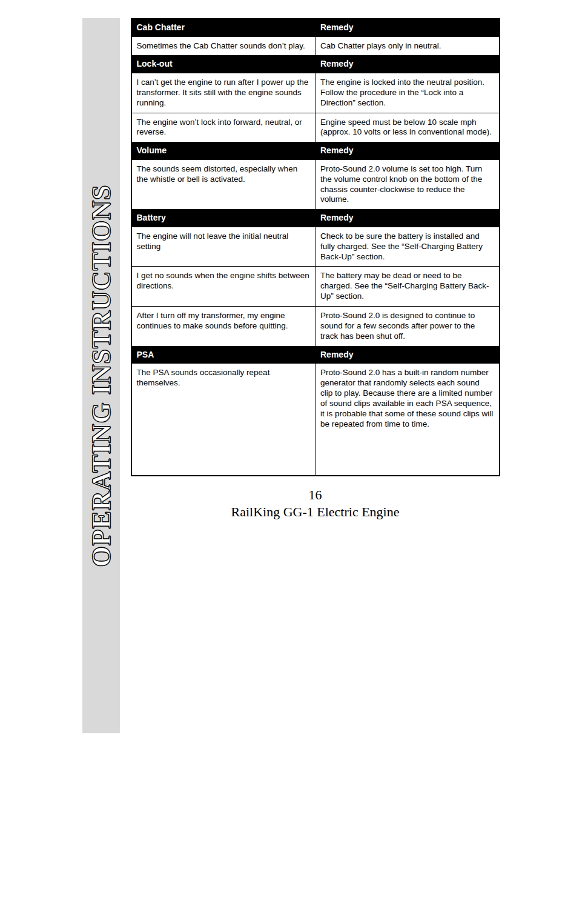OPERATING INSTRUCTIONS
| Cab Chatter | Remedy |
| --- | --- |
| Sometimes the Cab Chatter sounds don’t play. | Cab Chatter plays only in neutral. |
| Lock-out | Remedy |
| I can’t get the engine to run after I power up the transformer. It sits still with the engine sounds running. | The engine is locked into the neutral position. Follow the procedure in the “Lock into a Direction” section. |
| The engine won’t lock into forward, neutral, or reverse. | Engine speed must be below 10 scale mph (approx. 10 volts or less in conventional mode). |
| Volume | Remedy |
| The sounds seem distorted, especially when the whistle or bell is activated. | Proto-Sound 2.0 volume is set too high. Turn the volume control knob on the bottom of the chassis counter-clockwise to reduce the volume. |
| Battery | Remedy |
| The engine will not leave the initial neutral setting | Check to be sure the battery is installed and fully charged. See the “Self-Charging Battery Back-Up” section. |
| I get no sounds when the engine shifts between directions. | The battery may be dead or need to be charged. See the “Self-Charging Battery Back-Up” section. |
| After I turn off my transformer, my engine continues to make sounds before quitting. | Proto-Sound 2.0 is designed to continue to sound for a few seconds after power to the track has been shut off. |
| PSA | Remedy |
| The PSA sounds occasionally repeat themselves. | Proto-Sound 2.0 has a built-in random number generator that randomly selects each sound clip to play. Because there are a limited number of sound clips available in each PSA sequence, it is probable that some of these sound clips will be repeated from time to time. |
16
RailKing GG-1 Electric Engine